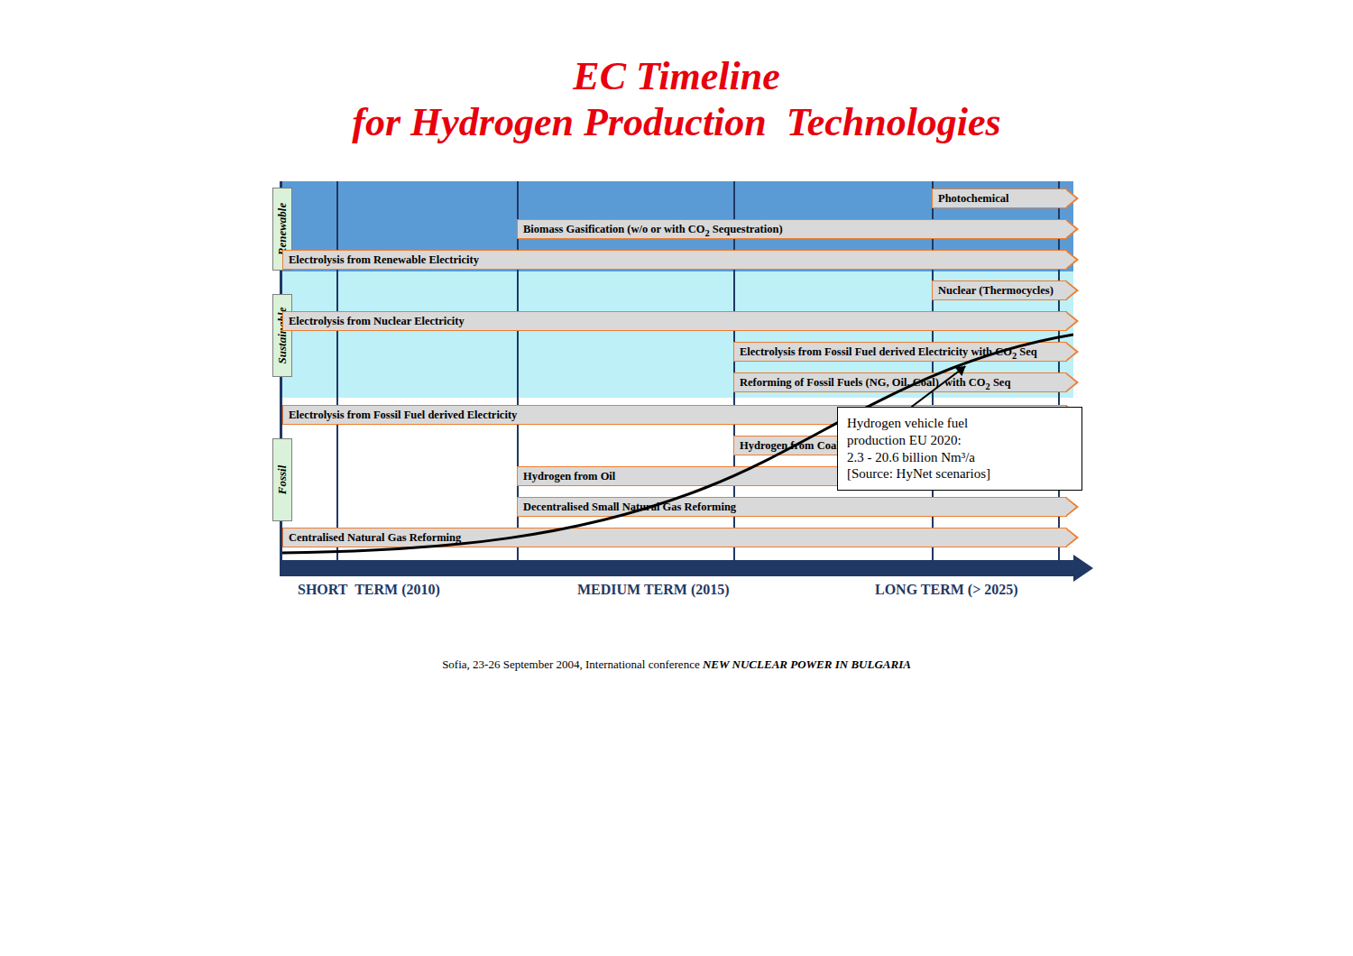EC Timeline
for Hydrogen Production Technologies
Renewable
Sustainable
Fossil
Photochemical
Biomass Gasification (w/o or with CO2 Sequestration)
Electrolysis from Renewable Electricity
Nuclear (Thermocycles)
Electrolysis from Nuclear Electricity
Electrolysis from Fossil Fuel derived Electricity with CO2 Seq
Reforming of Fossil Fuels (NG, Oil, Coal) with CO2 Seq
Electrolysis from Fossil Fuel derived Electricity
Hydrogen from Coal
Hydrogen from Oil
Decentralised Small Natural Gas Reforming
Centralised Natural Gas Reforming
Hydrogen vehicle fuel
production EU 2020:
2.3 - 20.6 billion Nm³/a
[Source: HyNet scenarios]
SHORT TERM (2010) MEDIUM TERM (2015) LONG TERM (> 2025)
Sofia, 23-26 September 2004, International conference NEW NUCLEAR POWER IN BULGARIA